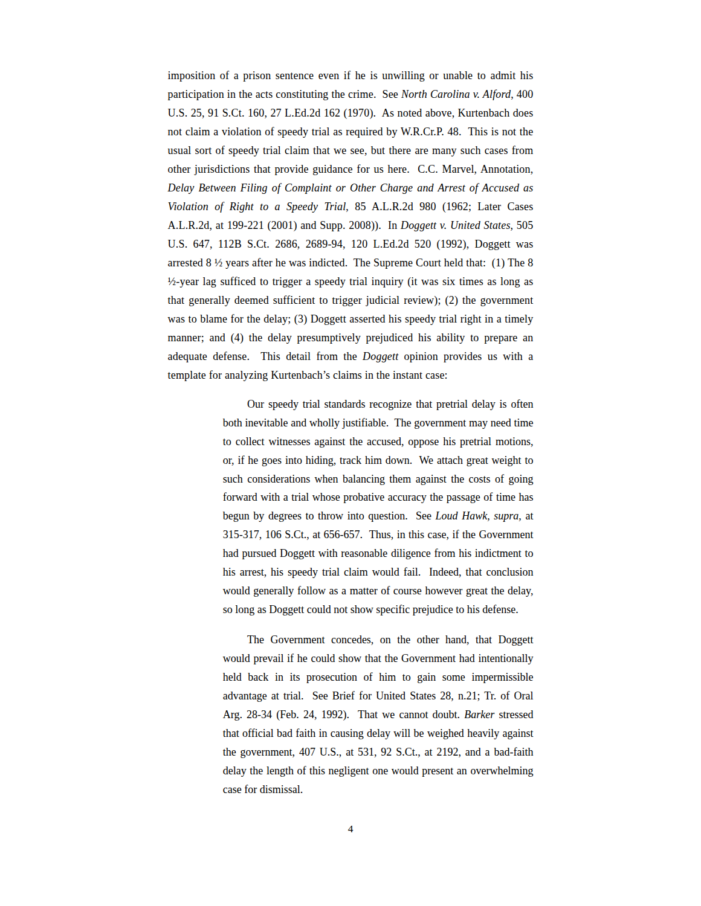imposition of a prison sentence even if he is unwilling or unable to admit his participation in the acts constituting the crime. See North Carolina v. Alford, 400 U.S. 25, 91 S.Ct. 160, 27 L.Ed.2d 162 (1970). As noted above, Kurtenbach does not claim a violation of speedy trial as required by W.R.Cr.P. 48. This is not the usual sort of speedy trial claim that we see, but there are many such cases from other jurisdictions that provide guidance for us here. C.C. Marvel, Annotation, Delay Between Filing of Complaint or Other Charge and Arrest of Accused as Violation of Right to a Speedy Trial, 85 A.L.R.2d 980 (1962; Later Cases A.L.R.2d, at 199-221 (2001) and Supp. 2008)). In Doggett v. United States, 505 U.S. 647, 112B S.Ct. 2686, 2689-94, 120 L.Ed.2d 520 (1992), Doggett was arrested 8 ½ years after he was indicted. The Supreme Court held that: (1) The 8 ½-year lag sufficed to trigger a speedy trial inquiry (it was six times as long as that generally deemed sufficient to trigger judicial review); (2) the government was to blame for the delay; (3) Doggett asserted his speedy trial right in a timely manner; and (4) the delay presumptively prejudiced his ability to prepare an adequate defense. This detail from the Doggett opinion provides us with a template for analyzing Kurtenbach’s claims in the instant case:
Our speedy trial standards recognize that pretrial delay is often both inevitable and wholly justifiable. The government may need time to collect witnesses against the accused, oppose his pretrial motions, or, if he goes into hiding, track him down. We attach great weight to such considerations when balancing them against the costs of going forward with a trial whose probative accuracy the passage of time has begun by degrees to throw into question. See Loud Hawk, supra, at 315-317, 106 S.Ct., at 656-657. Thus, in this case, if the Government had pursued Doggett with reasonable diligence from his indictment to his arrest, his speedy trial claim would fail. Indeed, that conclusion would generally follow as a matter of course however great the delay, so long as Doggett could not show specific prejudice to his defense.
The Government concedes, on the other hand, that Doggett would prevail if he could show that the Government had intentionally held back in its prosecution of him to gain some impermissible advantage at trial. See Brief for United States 28, n.21; Tr. of Oral Arg. 28-34 (Feb. 24, 1992). That we cannot doubt. Barker stressed that official bad faith in causing delay will be weighed heavily against the government, 407 U.S., at 531, 92 S.Ct., at 2192, and a bad-faith delay the length of this negligent one would present an overwhelming case for dismissal.
4